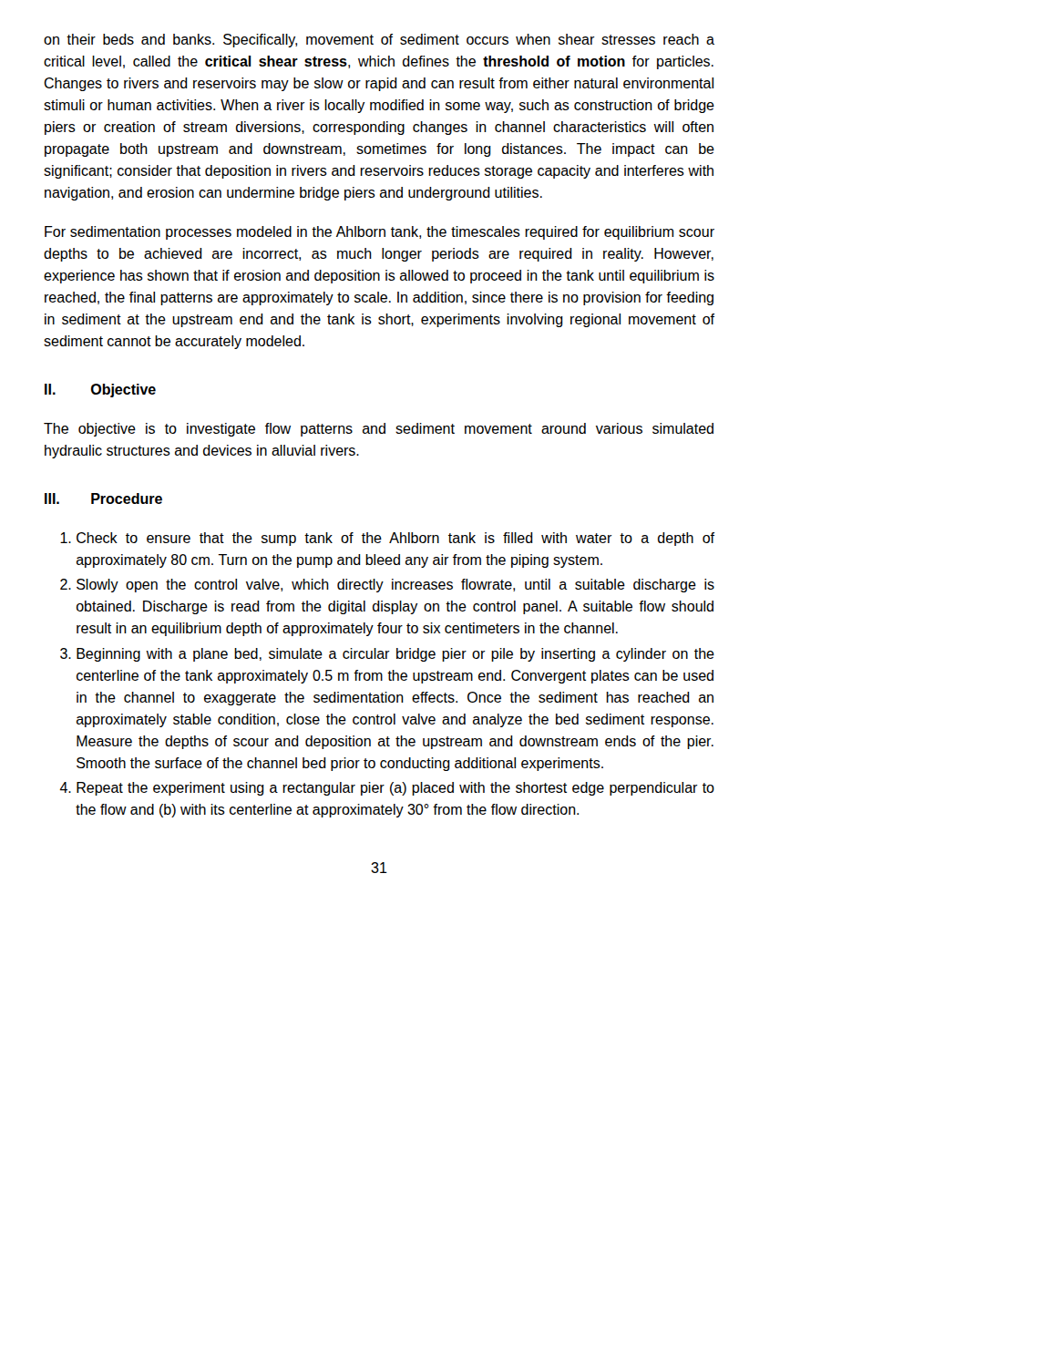on their beds and banks. Specifically, movement of sediment occurs when shear stresses reach a critical level, called the critical shear stress, which defines the threshold of motion for particles. Changes to rivers and reservoirs may be slow or rapid and can result from either natural environmental stimuli or human activities. When a river is locally modified in some way, such as construction of bridge piers or creation of stream diversions, corresponding changes in channel characteristics will often propagate both upstream and downstream, sometimes for long distances. The impact can be significant; consider that deposition in rivers and reservoirs reduces storage capacity and interferes with navigation, and erosion can undermine bridge piers and underground utilities.
For sedimentation processes modeled in the Ahlborn tank, the timescales required for equilibrium scour depths to be achieved are incorrect, as much longer periods are required in reality. However, experience has shown that if erosion and deposition is allowed to proceed in the tank until equilibrium is reached, the final patterns are approximately to scale. In addition, since there is no provision for feeding in sediment at the upstream end and the tank is short, experiments involving regional movement of sediment cannot be accurately modeled.
II. Objective
The objective is to investigate flow patterns and sediment movement around various simulated hydraulic structures and devices in alluvial rivers.
III. Procedure
Check to ensure that the sump tank of the Ahlborn tank is filled with water to a depth of approximately 80 cm. Turn on the pump and bleed any air from the piping system.
Slowly open the control valve, which directly increases flowrate, until a suitable discharge is obtained. Discharge is read from the digital display on the control panel. A suitable flow should result in an equilibrium depth of approximately four to six centimeters in the channel.
Beginning with a plane bed, simulate a circular bridge pier or pile by inserting a cylinder on the centerline of the tank approximately 0.5 m from the upstream end. Convergent plates can be used in the channel to exaggerate the sedimentation effects. Once the sediment has reached an approximately stable condition, close the control valve and analyze the bed sediment response. Measure the depths of scour and deposition at the upstream and downstream ends of the pier. Smooth the surface of the channel bed prior to conducting additional experiments.
Repeat the experiment using a rectangular pier (a) placed with the shortest edge perpendicular to the flow and (b) with its centerline at approximately 30° from the flow direction.
31